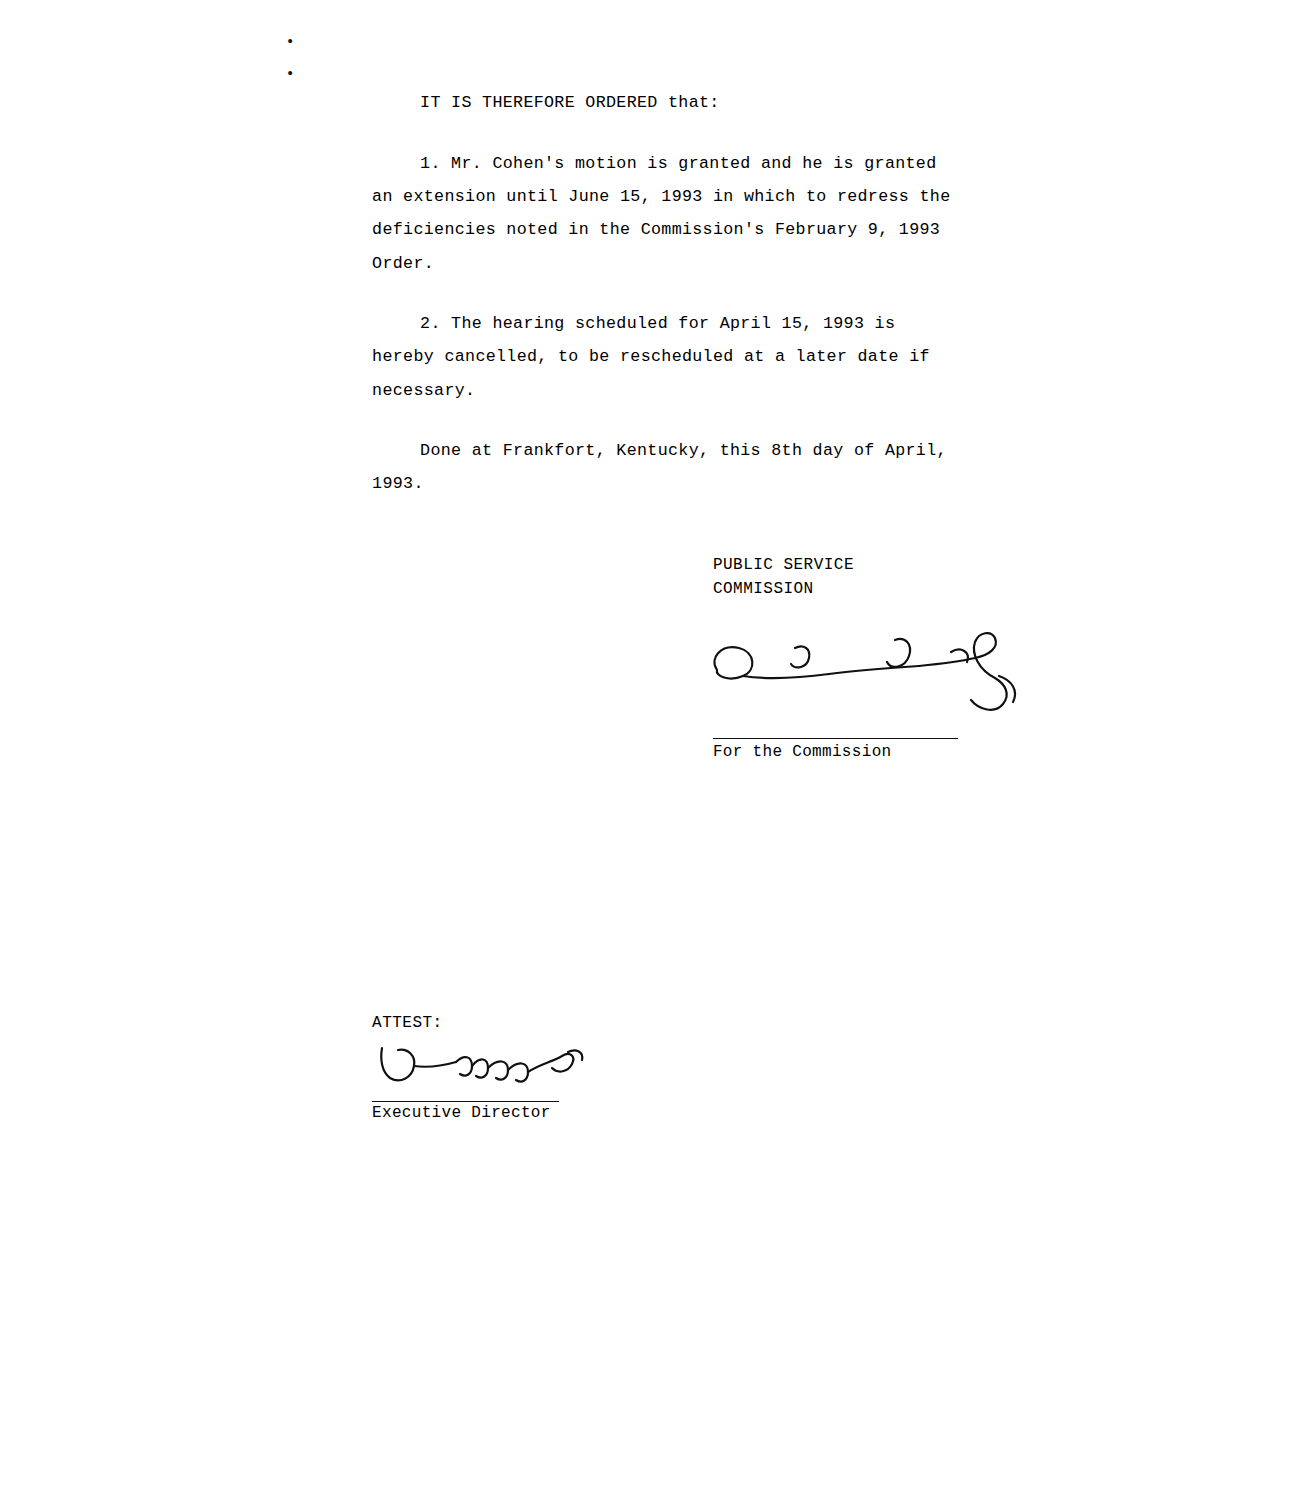• •
IT IS THEREFORE ORDERED that:
1. Mr. Cohen's motion is granted and he is granted an extension until June 15, 1993 in which to redress the deficiencies noted in the Commission's February 9, 1993 Order.
2. The hearing scheduled for April 15, 1993 is hereby cancelled, to be rescheduled at a later date if necessary.
Done at Frankfort, Kentucky, this 8th day of April, 1993.
PUBLIC SERVICE COMMISSION
For the Commission
ATTEST:
Executive Director